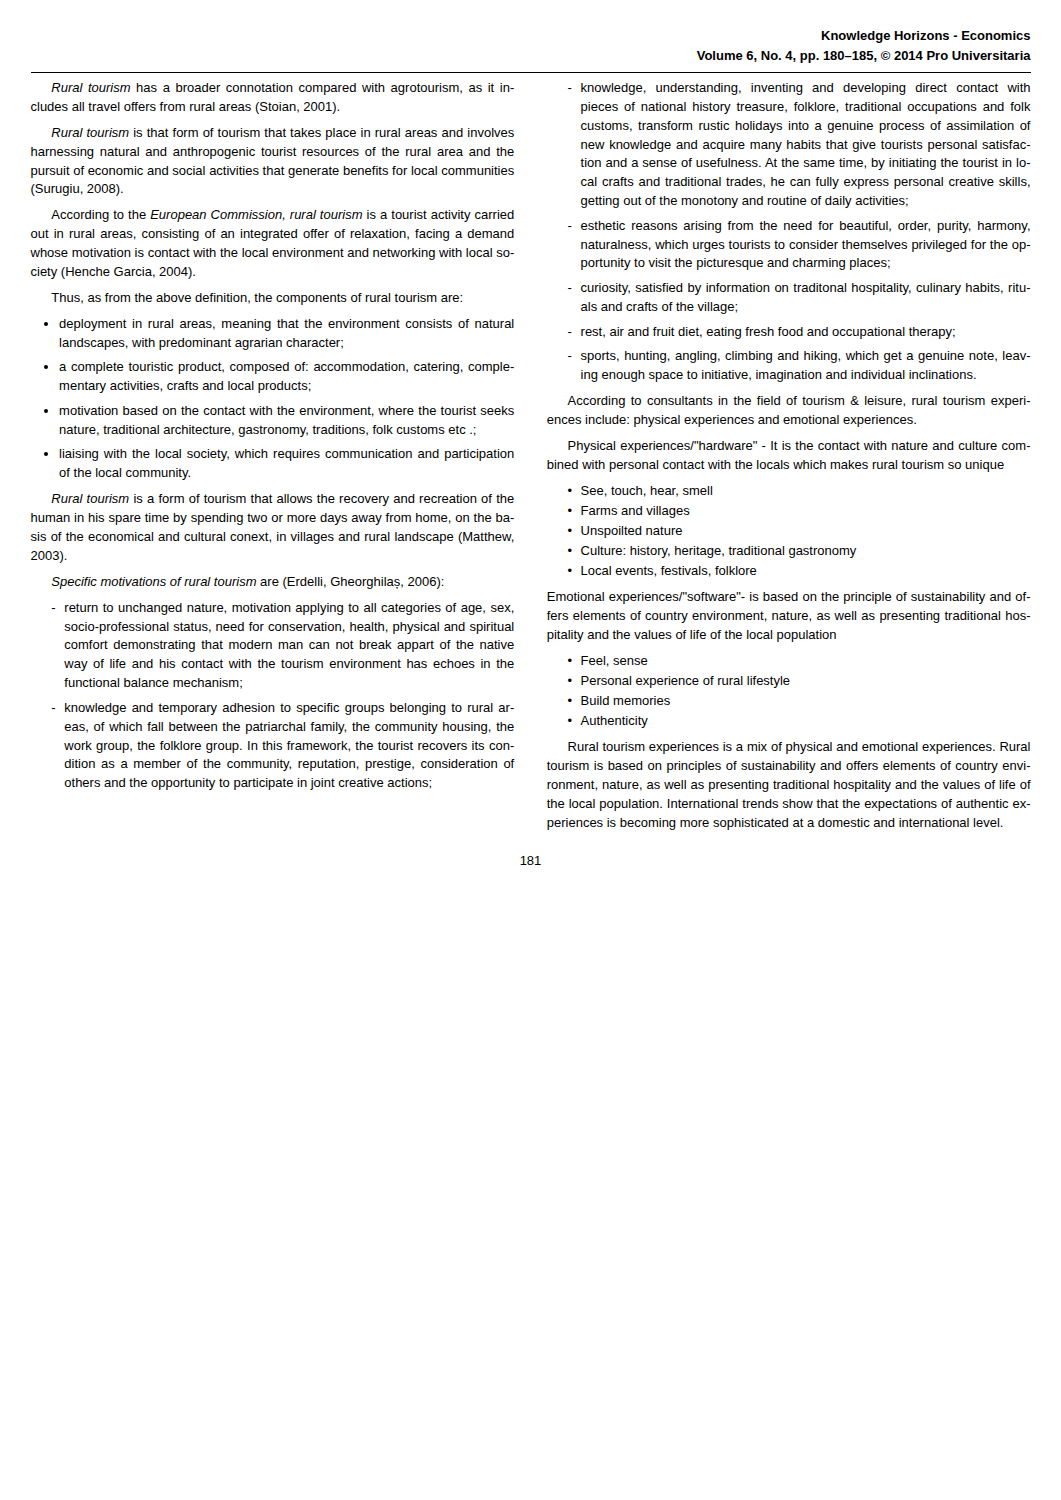Knowledge Horizons - Economics
Volume 6, No. 4, pp. 180–185, © 2014 Pro Universitaria
Rural tourism has a broader connotation compared with agrotourism, as it includes all travel offers from rural areas (Stoian, 2001).
Rural tourism is that form of tourism that takes place in rural areas and involves harnessing natural and anthropogenic tourist resources of the rural area and the pursuit of economic and social activities that generate benefits for local communities (Surugiu, 2008).
According to the European Commission, rural tourism is a tourist activity carried out in rural areas, consisting of an integrated offer of relaxation, facing a demand whose motivation is contact with the local environment and networking with local society (Henche Garcia, 2004).
Thus, as from the above definition, the components of rural tourism are:
deployment in rural areas, meaning that the environment consists of natural landscapes, with predominant agrarian character;
a complete touristic product, composed of: accommodation, catering, complementary activities, crafts and local products;
motivation based on the contact with the environment, where the tourist seeks nature, traditional architecture, gastronomy, traditions, folk customs etc .;
liaising with the local society, which requires communication and participation of the local community.
Rural tourism is a form of tourism that allows the recovery and recreation of the human in his spare time by spending two or more days away from home, on the basis of the economical and cultural conext, in villages and rural landscape (Matthew, 2003).
Specific motivations of rural tourism are (Erdelli, Gheorghilaș, 2006):
return to unchanged nature, motivation applying to all categories of age, sex, socio-professional status, need for conservation, health, physical and spiritual comfort demonstrating that modern man can not break appart of the native way of life and his contact with the tourism environment has echoes in the functional balance mechanism;
knowledge and temporary adhesion to specific groups belonging to rural areas, of which fall between the patriarchal family, the community housing, the work group, the folklore group. In this framework, the tourist recovers its condition as a member of the community, reputation, prestige, consideration of others and the opportunity to participate in joint creative actions;
knowledge, understanding, inventing and developing direct contact with pieces of national history treasure, folklore, traditional occupations and folk customs, transform rustic holidays into a genuine process of assimilation of new knowledge and acquire many habits that give tourists personal satisfaction and a sense of usefulness. At the same time, by initiating the tourist in local crafts and traditional trades, he can fully express personal creative skills, getting out of the monotony and routine of daily activities;
esthetic reasons arising from the need for beautiful, order, purity, harmony, naturalness, which urges tourists to consider themselves privileged for the opportunity to visit the picturesque and charming places;
curiosity, satisfied by information on traditonal hospitality, culinary habits, rituals and crafts of the village;
rest, air and fruit diet, eating fresh food and occupational therapy;
sports, hunting, angling, climbing and hiking, which get a genuine note, leaving enough space to initiative, imagination and individual inclinations.
According to consultants in the field of tourism & leisure, rural tourism experiences include: physical experiences and emotional experiences.
Physical experiences/"hardware" - It is the contact with nature and culture combined with personal contact with the locals which makes rural tourism so unique
See, touch, hear, smell
Farms and villages
Unspoilted nature
Culture: history, heritage, traditional gastronomy
Local events, festivals, folklore
Emotional experiences/"software"- is based on the principle of sustainability and offers elements of country environment, nature, as well as presenting traditional hospitality and the values of life of the local population
Feel, sense
Personal experience of rural lifestyle
Build memories
Authenticity
Rural tourism experiences is a mix of physical and emotional experiences. Rural tourism is based on principles of sustainability and offers elements of country environment, nature, as well as presenting traditional hospitality and the values of life of the local population. International trends show that the expectations of authentic experiences is becoming more sophisticated at a domestic and international level.
181